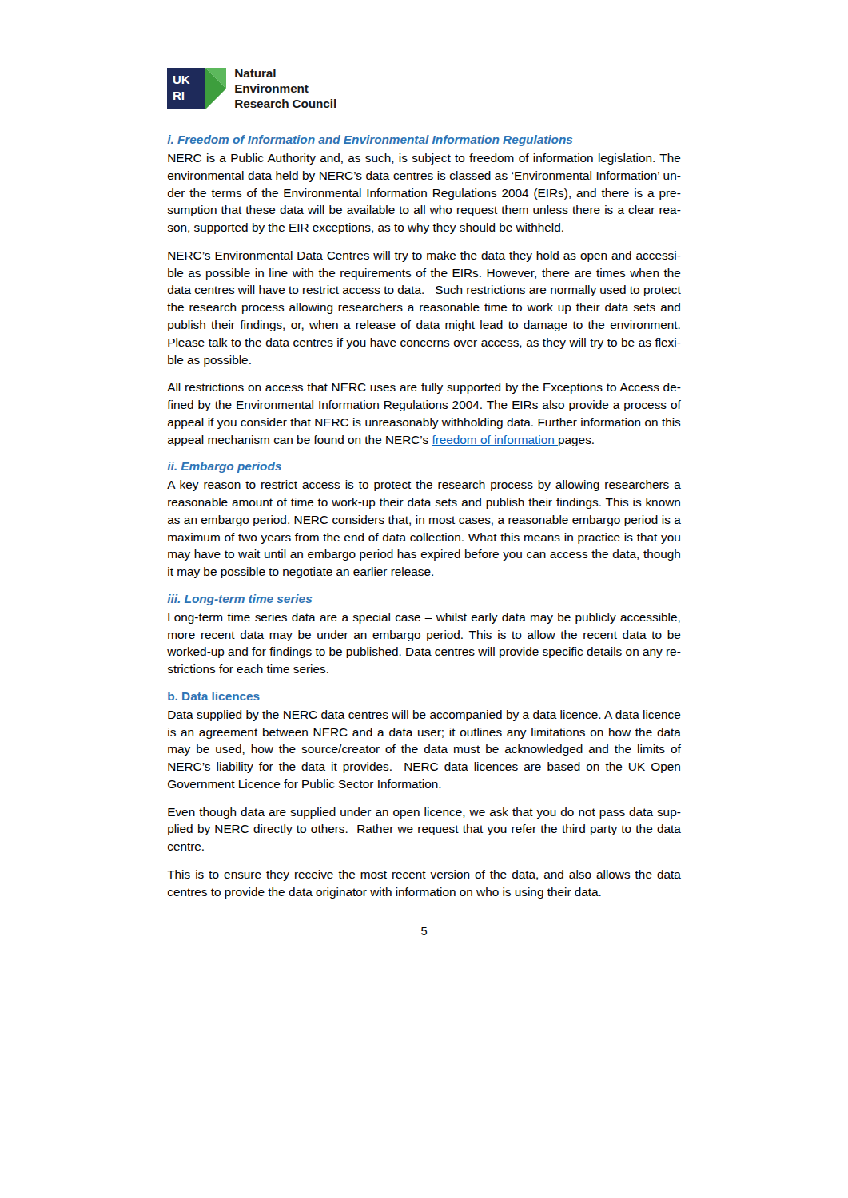UK RI
Natural
Environment
Research Council
i. Freedom of Information and Environmental Information Regulations
NERC is a Public Authority and, as such, is subject to freedom of information legislation. The environmental data held by NERC’s data centres is classed as ‘Environmental Information’ under the terms of the Environmental Information Regulations 2004 (EIRs), and there is a presumption that these data will be available to all who request them unless there is a clear reason, supported by the EIR exceptions, as to why they should be withheld.
NERC’s Environmental Data Centres will try to make the data they hold as open and accessible as possible in line with the requirements of the EIRs. However, there are times when the data centres will have to restrict access to data. Such restrictions are normally used to protect the research process allowing researchers a reasonable time to work up their data sets and publish their findings, or, when a release of data might lead to damage to the environment. Please talk to the data centres if you have concerns over access, as they will try to be as flexible as possible.
All restrictions on access that NERC uses are fully supported by the Exceptions to Access defined by the Environmental Information Regulations 2004. The EIRs also provide a process of appeal if you consider that NERC is unreasonably withholding data. Further information on this appeal mechanism can be found on the NERC’s freedom of information pages.
ii. Embargo periods
A key reason to restrict access is to protect the research process by allowing researchers a reasonable amount of time to work-up their data sets and publish their findings. This is known as an embargo period. NERC considers that, in most cases, a reasonable embargo period is a maximum of two years from the end of data collection. What this means in practice is that you may have to wait until an embargo period has expired before you can access the data, though it may be possible to negotiate an earlier release.
iii. Long-term time series
Long-term time series data are a special case – whilst early data may be publicly accessible, more recent data may be under an embargo period. This is to allow the recent data to be worked-up and for findings to be published. Data centres will provide specific details on any restrictions for each time series.
b. Data licences
Data supplied by the NERC data centres will be accompanied by a data licence. A data licence is an agreement between NERC and a data user; it outlines any limitations on how the data may be used, how the source/creator of the data must be acknowledged and the limits of NERC’s liability for the data it provides. NERC data licences are based on the UK Open Government Licence for Public Sector Information.
Even though data are supplied under an open licence, we ask that you do not pass data supplied by NERC directly to others. Rather we request that you refer the third party to the data centre.
This is to ensure they receive the most recent version of the data, and also allows the data centres to provide the data originator with information on who is using their data.
5